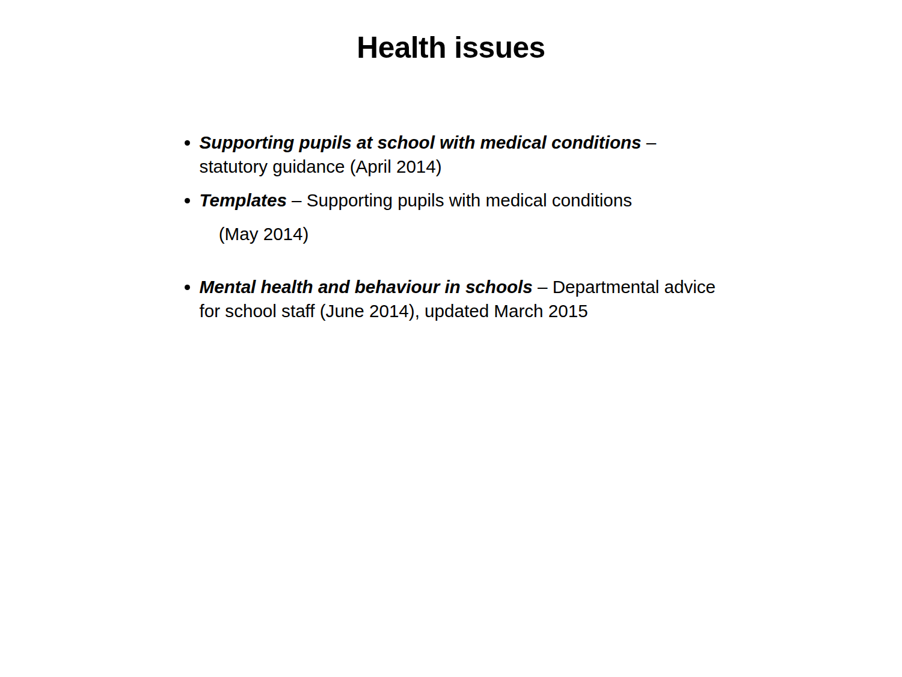Health issues
Supporting pupils at school with medical conditions – statutory guidance (April 2014)
Templates – Supporting pupils with medical conditions
(May 2014)
Mental health and behaviour in schools – Departmental advice for school staff (June 2014), updated March 2015